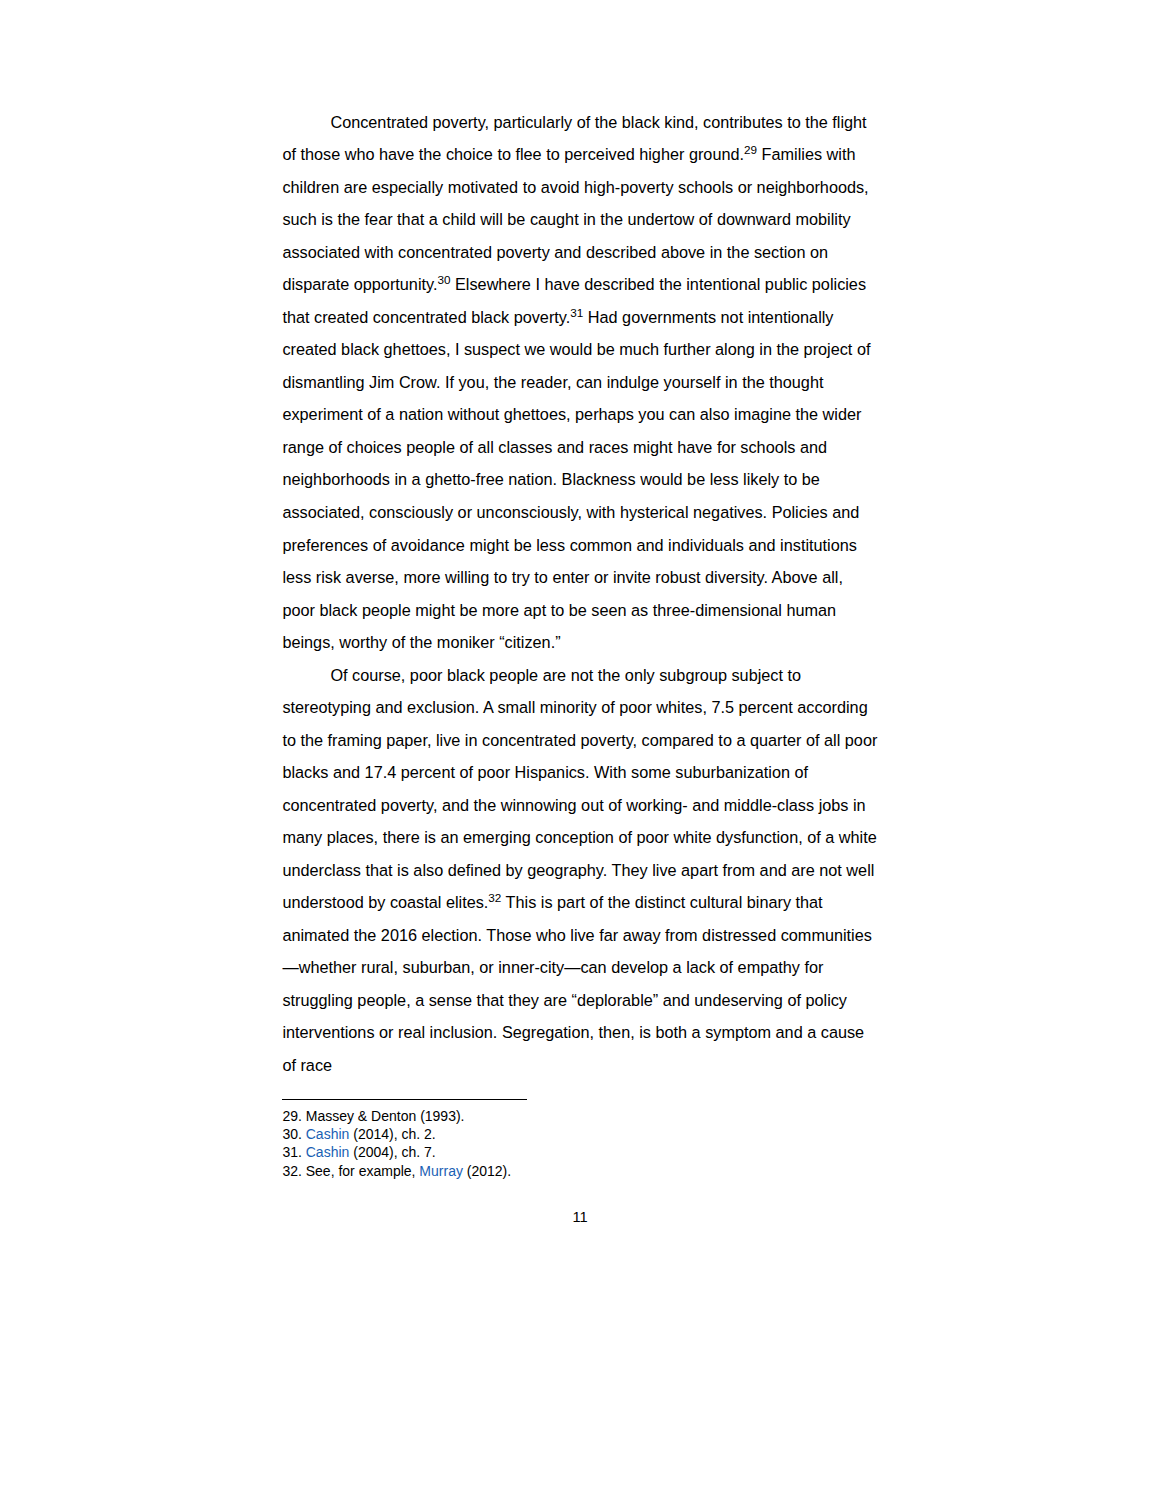Concentrated poverty, particularly of the black kind, contributes to the flight of those who have the choice to flee to perceived higher ground.29 Families with children are especially motivated to avoid high-poverty schools or neighborhoods, such is the fear that a child will be caught in the undertow of downward mobility associated with concentrated poverty and described above in the section on disparate opportunity.30 Elsewhere I have described the intentional public policies that created concentrated black poverty.31 Had governments not intentionally created black ghettoes, I suspect we would be much further along in the project of dismantling Jim Crow. If you, the reader, can indulge yourself in the thought experiment of a nation without ghettoes, perhaps you can also imagine the wider range of choices people of all classes and races might have for schools and neighborhoods in a ghetto-free nation. Blackness would be less likely to be associated, consciously or unconsciously, with hysterical negatives. Policies and preferences of avoidance might be less common and individuals and institutions less risk averse, more willing to try to enter or invite robust diversity. Above all, poor black people might be more apt to be seen as three-dimensional human beings, worthy of the moniker “citizen.”
Of course, poor black people are not the only subgroup subject to stereotyping and exclusion. A small minority of poor whites, 7.5 percent according to the framing paper, live in concentrated poverty, compared to a quarter of all poor blacks and 17.4 percent of poor Hispanics. With some suburbanization of concentrated poverty, and the winnowing out of working- and middle-class jobs in many places, there is an emerging conception of poor white dysfunction, of a white underclass that is also defined by geography. They live apart from and are not well understood by coastal elites.32 This is part of the distinct cultural binary that animated the 2016 election. Those who live far away from distressed communities—whether rural, suburban, or inner-city—can develop a lack of empathy for struggling people, a sense that they are “deplorable” and undeserving of policy interventions or real inclusion. Segregation, then, is both a symptom and a cause of race
29. Massey & Denton (1993).
30. Cashin (2014), ch. 2.
31. Cashin (2004), ch. 7.
32. See, for example, Murray (2012).
11